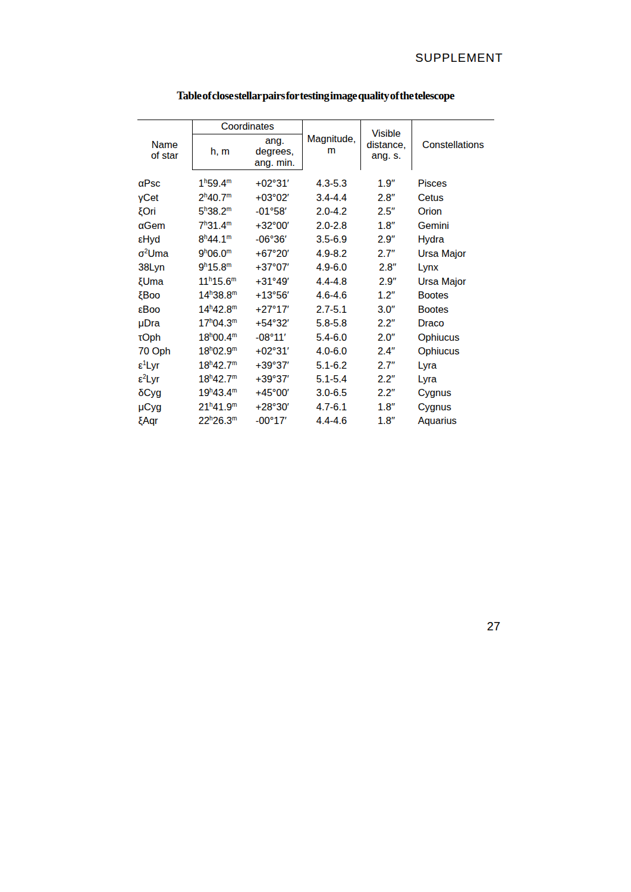SUPPLEMENT
Table of close stellar pairs for testing image quality of the telescope
| Name of star | Coordinates | Magnitude, m | Visible distance, ang. s. | Constellations |
| --- | --- | --- | --- | --- |
| h, m | ang. degrees, ang. min. |
| αPsc | 1 h 59.4 m | +02°31′ | 4.3-5.3 | 1.9′′ | Pisces |
| γCet | 2 h 40.7 m | +03°02′ | 3.4-4.4 | 2.8′′ | Cetus |
| ξOri | 5 h 38.2 m | -01°58′ | 2.0-4.2 | 2.5′′ | Orion |
| αGem | 7 h 31.4 m | +32°00′ | 2.0-2.8 | 1.8′′ | Gemini |
| εHyd | 8 h 44.1 m | -06°36′ | 3.5-6.9 | 2.9′′ | Hydra |
| σ 2 Uma | 9 h 06.0 m | +67°20′ | 4.9-8.2 | 2.7′′ | Ursa Major |
| 38Lyn | 9 h 15.8 m | +37°07′ | 4.9-6.0 | 2.8′′ | Lynx |
| ξUma | 11 h 15.6 m | +31°49′ | 4.4-4.8 | 2.9′′ | Ursa Major |
| ξBoo | 14 h 38.8 m | +13°56′ | 4.6-4.6 | 1.2′′ | Bootes |
| εBoo | 14 h 42.8 m | +27°17′ | 2.7-5.1 | 3.0′′ | Bootes |
| μDra | 17 h 04.3 m | +54°32′ | 5.8-5.8 | 2.2′′ | Draco |
| τOph | 18 h 00.4 m | -08°11′ | 5.4-6.0 | 2.0′′ | Ophiucus |
| 70 Oph | 18 h 02.9 m | +02°31′ | 4.0-6.0 | 2.4′′ | Ophiucus |
| ε 1 Lyr | 18 h 42.7 m | +39°37′ | 5.1-6.2 | 2.7′′ | Lyra |
| ε 2 Lyr | 18 h 42.7 m | +39°37′ | 5.1-5.4 | 2.2′′ | Lyra |
| δCyg | 19 h 43.4 m | +45°00′ | 3.0-6.5 | 2.2′′ | Cygnus |
| μCyg | 21 h 41.9 m | +28°30′ | 4.7-6.1 | 1.8′′ | Cygnus |
| ξAqr | 22 h 26.3 m | -00°17′ | 4.4-4.6 | 1.8′′ | Aquarius |
27